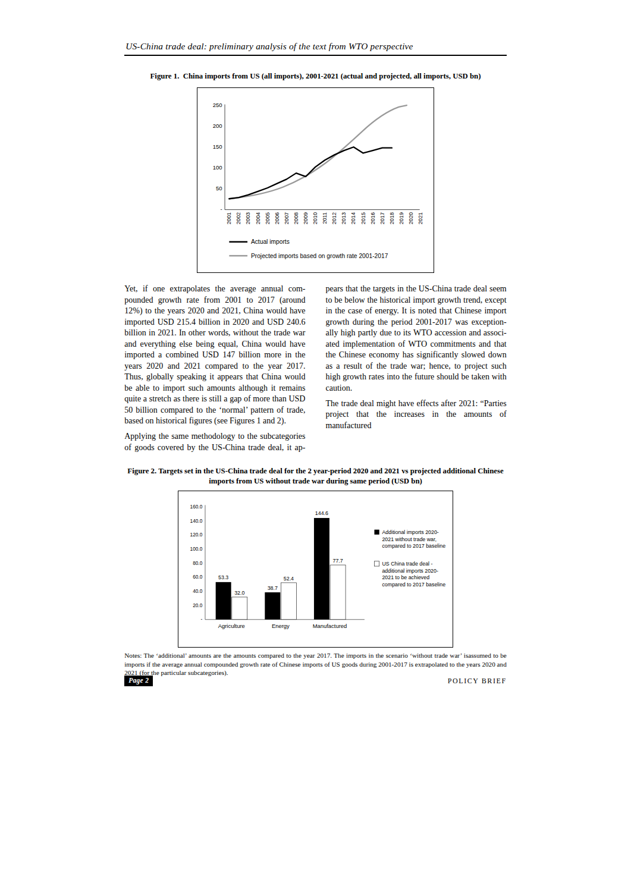US-China trade deal: preliminary analysis of the text from WTO perspective
Figure 1. China imports from US (all imports), 2001-2021 (actual and projected, all imports, USD bn)
250 200 150 100 50 - 2001 2002 2003 2004 2005 2006 2007 2008 2009 2010 2011 2012 2013 2014 2015 2016 2017 2018 2019 2020 2021 Actual imports Projected imports based on growth rate 2001-2017
Yet, if one extrapolates the average annual compounded growth rate from 2001 to 2017 (around 12%) to the years 2020 and 2021, China would have imported USD 215.4 billion in 2020 and USD 240.6 billion in 2021. In other words, without the trade war and everything else being equal, China would have imported a combined USD 147 billion more in the years 2020 and 2021 compared to the year 2017. Thus, globally speaking it appears that China would be able to import such amounts although it remains quite a stretch as there is still a gap of more than USD 50 billion compared to the ‘normal’ pattern of trade, based on historical figures (see Figures 1 and 2).
Applying the same methodology to the subcategories of goods covered by the US-China trade deal, it appears that the targets in the US-China trade deal seem to be below the historical import growth trend, except in the case of energy. It is noted that Chinese import growth during the period 2001-2017 was exceptionally high partly due to its WTO accession and associated implementation of WTO commitments and that the Chinese economy has significantly slowed down as a result of the trade war; hence, to project such high growth rates into the future should be taken with caution.
The trade deal might have effects after 2021: “Parties project that the increases in the amounts of manufactured
Figure 2. Targets set in the US-China trade deal for the 2 year-period 2020 and 2021 vs projected additional Chinese imports from US without trade war during same period (USD bn)
160.0 140.0 120.0 100.0 80.0 60.0 40.0 20.0 - 53.3 32.0 38.7 52.4 144.6 77.7 Agriculture Energy Manufactured Additional imports 2020- 2021 without trade war, compared to 2017 baseline US China trade deal - additional imports 2020- 2021 to be achieved compared to 2017 baseline
Notes: The ‘additional’ amounts are the amounts compared to the year 2017. The imports in the scenario ‘without trade war’ isassumed to be imports if the average annual compounded growth rate of Chinese imports of US goods during 2001-2017 is extrapolated to the years 2020 and 2021 (for the particular subcategories).
Page 2 POLICY BRIEF